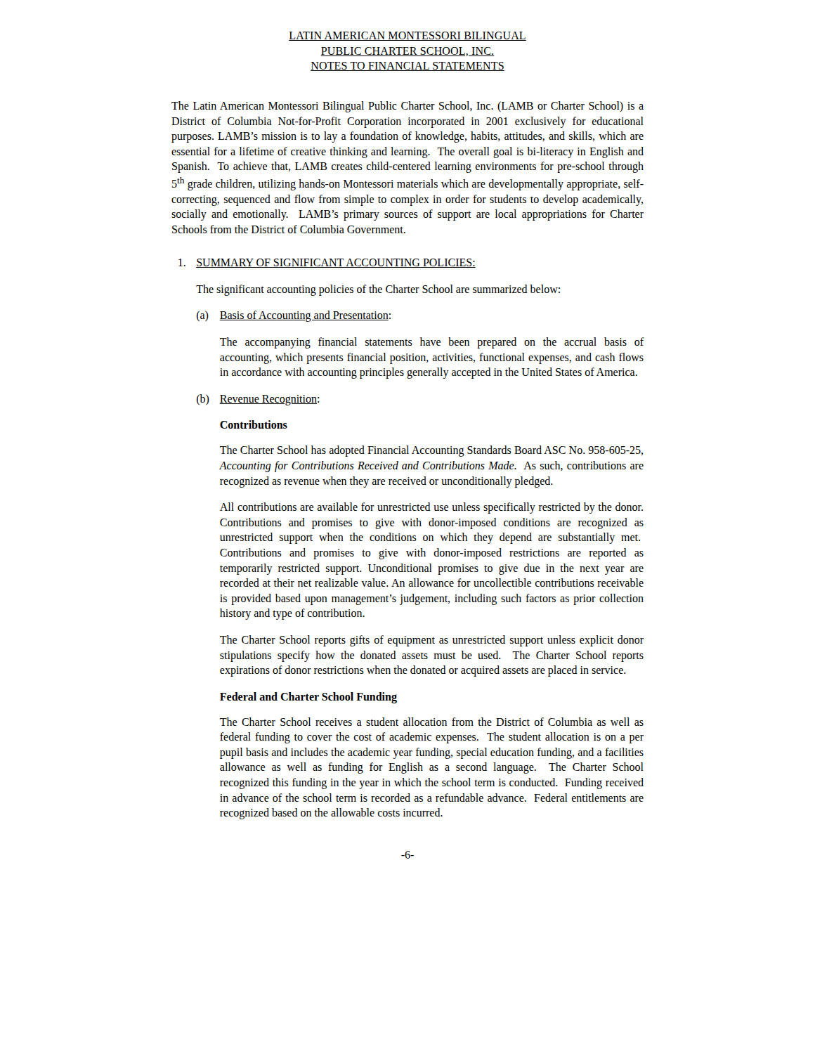LATIN AMERICAN MONTESSORI BILINGUAL
PUBLIC CHARTER SCHOOL, INC.
NOTES TO FINANCIAL STATEMENTS
The Latin American Montessori Bilingual Public Charter School, Inc. (LAMB or Charter School) is a District of Columbia Not-for-Profit Corporation incorporated in 2001 exclusively for educational purposes. LAMB’s mission is to lay a foundation of knowledge, habits, attitudes, and skills, which are essential for a lifetime of creative thinking and learning. The overall goal is bi-literacy in English and Spanish. To achieve that, LAMB creates child-centered learning environments for pre-school through 5th grade children, utilizing hands-on Montessori materials which are developmentally appropriate, self-correcting, sequenced and flow from simple to complex in order for students to develop academically, socially and emotionally. LAMB’s primary sources of support are local appropriations for Charter Schools from the District of Columbia Government.
SUMMARY OF SIGNIFICANT ACCOUNTING POLICIES:
The significant accounting policies of the Charter School are summarized below:
(a) Basis of Accounting and Presentation:
The accompanying financial statements have been prepared on the accrual basis of accounting, which presents financial position, activities, functional expenses, and cash flows in accordance with accounting principles generally accepted in the United States of America.
(b) Revenue Recognition:
Contributions
The Charter School has adopted Financial Accounting Standards Board ASC No. 958-605-25, Accounting for Contributions Received and Contributions Made. As such, contributions are recognized as revenue when they are received or unconditionally pledged.
All contributions are available for unrestricted use unless specifically restricted by the donor. Contributions and promises to give with donor-imposed conditions are recognized as unrestricted support when the conditions on which they depend are substantially met. Contributions and promises to give with donor-imposed restrictions are reported as temporarily restricted support. Unconditional promises to give due in the next year are recorded at their net realizable value. An allowance for uncollectible contributions receivable is provided based upon management’s judgement, including such factors as prior collection history and type of contribution.
The Charter School reports gifts of equipment as unrestricted support unless explicit donor stipulations specify how the donated assets must be used. The Charter School reports expirations of donor restrictions when the donated or acquired assets are placed in service.
Federal and Charter School Funding
The Charter School receives a student allocation from the District of Columbia as well as federal funding to cover the cost of academic expenses. The student allocation is on a per pupil basis and includes the academic year funding, special education funding, and a facilities allowance as well as funding for English as a second language. The Charter School recognized this funding in the year in which the school term is conducted. Funding received in advance of the school term is recorded as a refundable advance. Federal entitlements are recognized based on the allowable costs incurred.
-6-